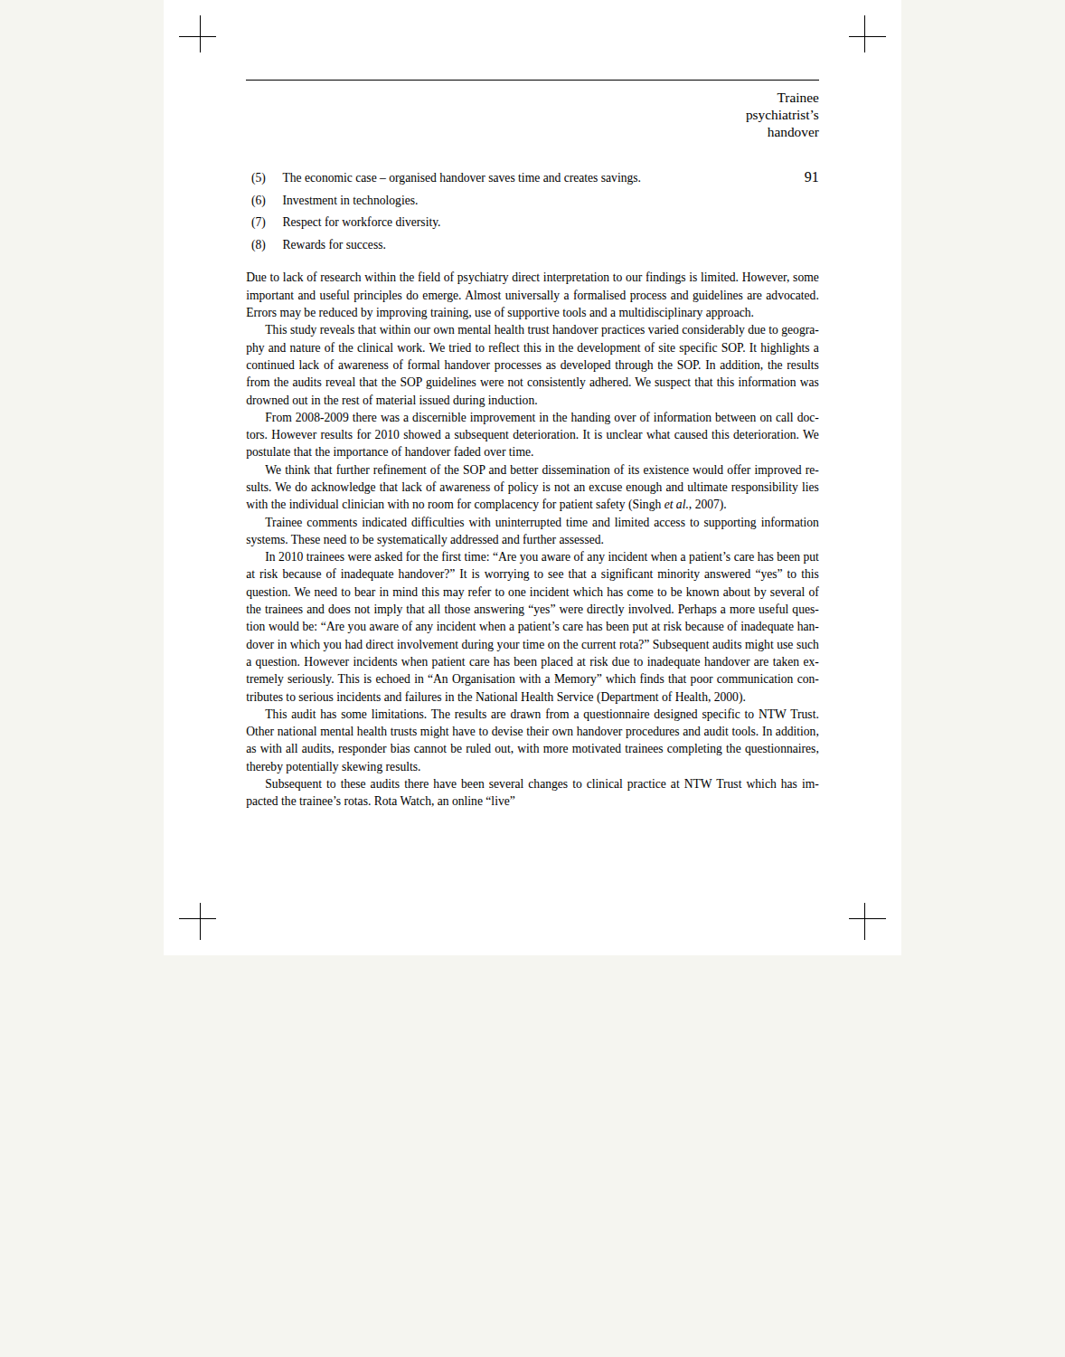Trainee
psychiatrist’s
handover
91
(5) The economic case – organised handover saves time and creates savings.
(6) Investment in technologies.
(7) Respect for workforce diversity.
(8) Rewards for success.
Due to lack of research within the field of psychiatry direct interpretation to our findings is limited. However, some important and useful principles do emerge. Almost universally a formalised process and guidelines are advocated. Errors may be reduced by improving training, use of supportive tools and a multidisciplinary approach.
This study reveals that within our own mental health trust handover practices varied considerably due to geography and nature of the clinical work. We tried to reflect this in the development of site specific SOP. It highlights a continued lack of awareness of formal handover processes as developed through the SOP. In addition, the results from the audits reveal that the SOP guidelines were not consistently adhered. We suspect that this information was drowned out in the rest of material issued during induction.
From 2008-2009 there was a discernible improvement in the handing over of information between on call doctors. However results for 2010 showed a subsequent deterioration. It is unclear what caused this deterioration. We postulate that the importance of handover faded over time.
We think that further refinement of the SOP and better dissemination of its existence would offer improved results. We do acknowledge that lack of awareness of policy is not an excuse enough and ultimate responsibility lies with the individual clinician with no room for complacency for patient safety (Singh et al., 2007).
Trainee comments indicated difficulties with uninterrupted time and limited access to supporting information systems. These need to be systematically addressed and further assessed.
In 2010 trainees were asked for the first time: “Are you aware of any incident when a patient’s care has been put at risk because of inadequate handover?” It is worrying to see that a significant minority answered “yes” to this question. We need to bear in mind this may refer to one incident which has come to be known about by several of the trainees and does not imply that all those answering “yes” were directly involved. Perhaps a more useful question would be: “Are you aware of any incident when a patient’s care has been put at risk because of inadequate handover in which you had direct involvement during your time on the current rota?” Subsequent audits might use such a question. However incidents when patient care has been placed at risk due to inadequate handover are taken extremely seriously. This is echoed in “An Organisation with a Memory” which finds that poor communication contributes to serious incidents and failures in the National Health Service (Department of Health, 2000).
This audit has some limitations. The results are drawn from a questionnaire designed specific to NTW Trust. Other national mental health trusts might have to devise their own handover procedures and audit tools. In addition, as with all audits, responder bias cannot be ruled out, with more motivated trainees completing the questionnaires, thereby potentially skewing results.
Subsequent to these audits there have been several changes to clinical practice at NTW Trust which has impacted the trainee’s rotas. Rota Watch, an online “live”